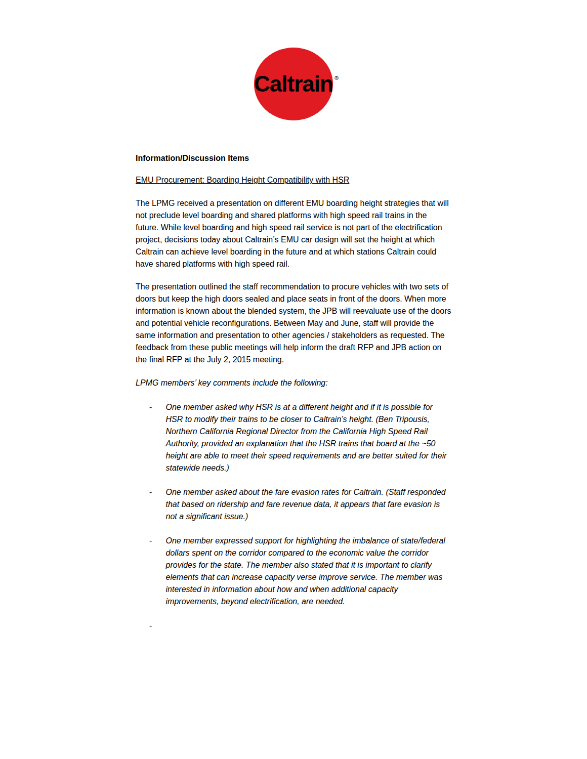Caltrain Caltrain ®
Information/Discussion Items
EMU Procurement: Boarding Height Compatibility with HSR
The LPMG received a presentation on different EMU boarding height strategies that will not preclude level boarding and shared platforms with high speed rail trains in the future. While level boarding and high speed rail service is not part of the electrification project, decisions today about Caltrain’s EMU car design will set the height at which Caltrain can achieve level boarding in the future and at which stations Caltrain could have shared platforms with high speed rail.
The presentation outlined the staff recommendation to procure vehicles with two sets of doors but keep the high doors sealed and place seats in front of the doors. When more information is known about the blended system, the JPB will reevaluate use of the doors and potential vehicle reconfigurations. Between May and June, staff will provide the same information and presentation to other agencies / stakeholders as requested. The feedback from these public meetings will help inform the draft RFP and JPB action on the final RFP at the July 2, 2015 meeting.
LPMG members’ key comments include the following:
One member asked why HSR is at a different height and if it is possible for HSR to modify their trains to be closer to Caltrain’s height. (Ben Tripousis, Northern California Regional Director from the California High Speed Rail Authority, provided an explanation that the HSR trains that board at the ~50 height are able to meet their speed requirements and are better suited for their statewide needs.)
One member asked about the fare evasion rates for Caltrain. (Staff responded that based on ridership and fare revenue data, it appears that fare evasion is not a significant issue.)
One member expressed support for highlighting the imbalance of state/federal dollars spent on the corridor compared to the economic value the corridor provides for the state. The member also stated that it is important to clarify elements that can increase capacity verse improve service. The member was interested in information about how and when additional capacity improvements, beyond electrification, are needed.